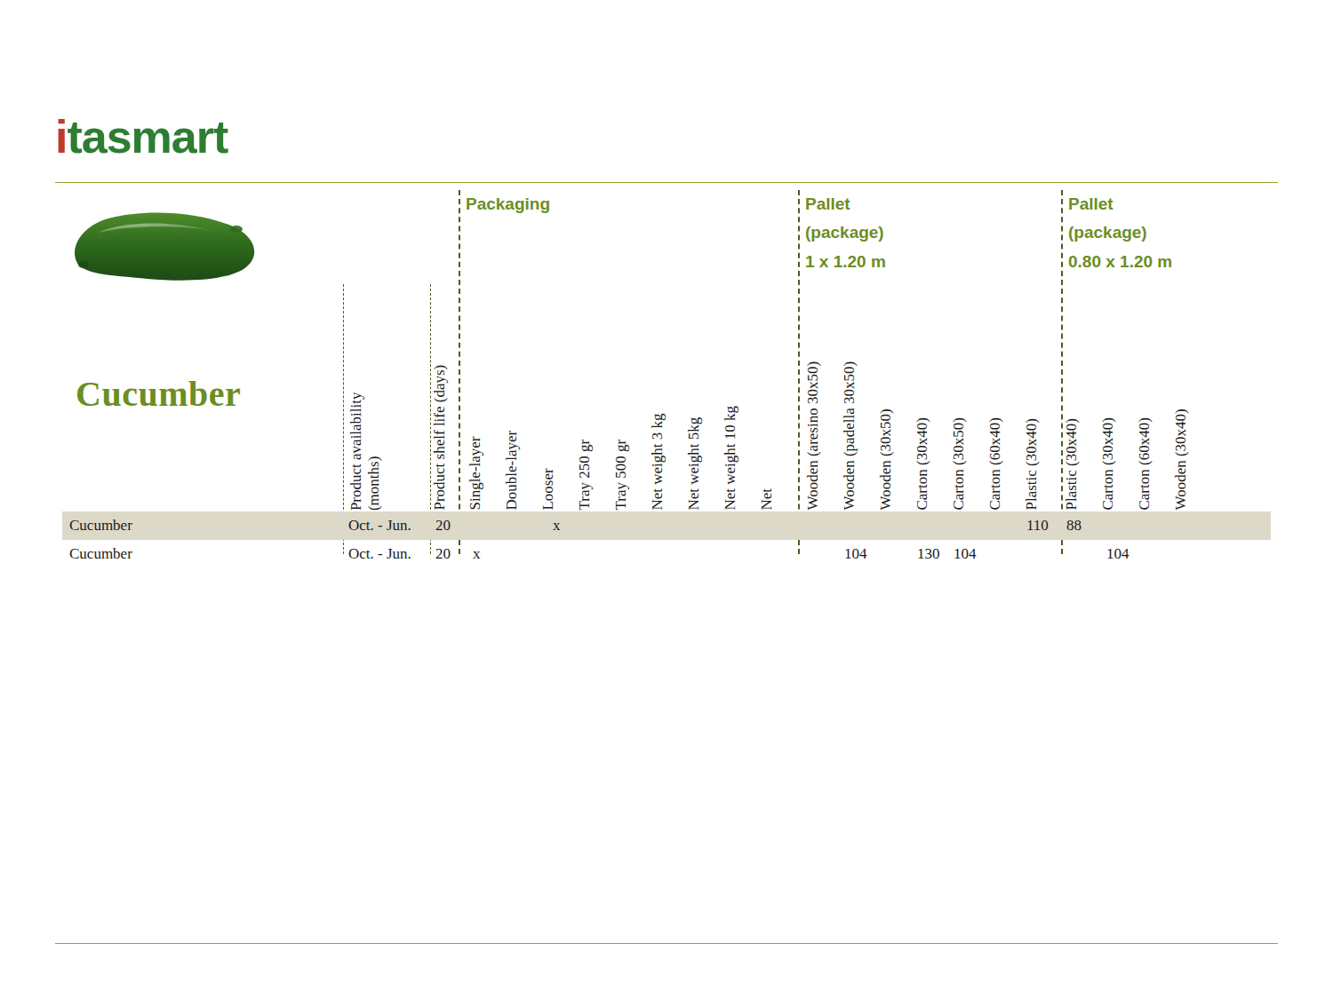itasmart
Cucumber
Packaging
Pallet
(package)
1 x 1.20 m
Pallet
(package)
0.80 x 1.20 m
Product availability
(months)
Product shelf life (days)
Single-layer
Double-layer
Looser
Tray 250 gr
Tray 500 gr
Net weight 3 kg
Net weight 5kg
Net weight 10 kg
Net
Wooden (aresino 30x50)
Wooden (padella 30x50)
Wooden (30x50)
Carton (30x40)
Carton (30x50)
Carton (60x40)
Plastic (30x40)
Plastic (30x40)
Carton (30x40)
Carton (60x40)
Wooden (30x40)
Cucumber Oct. - Jun. 20 x 110 88
Cucumber Oct. - Jun. 20 x 104 130 104 104